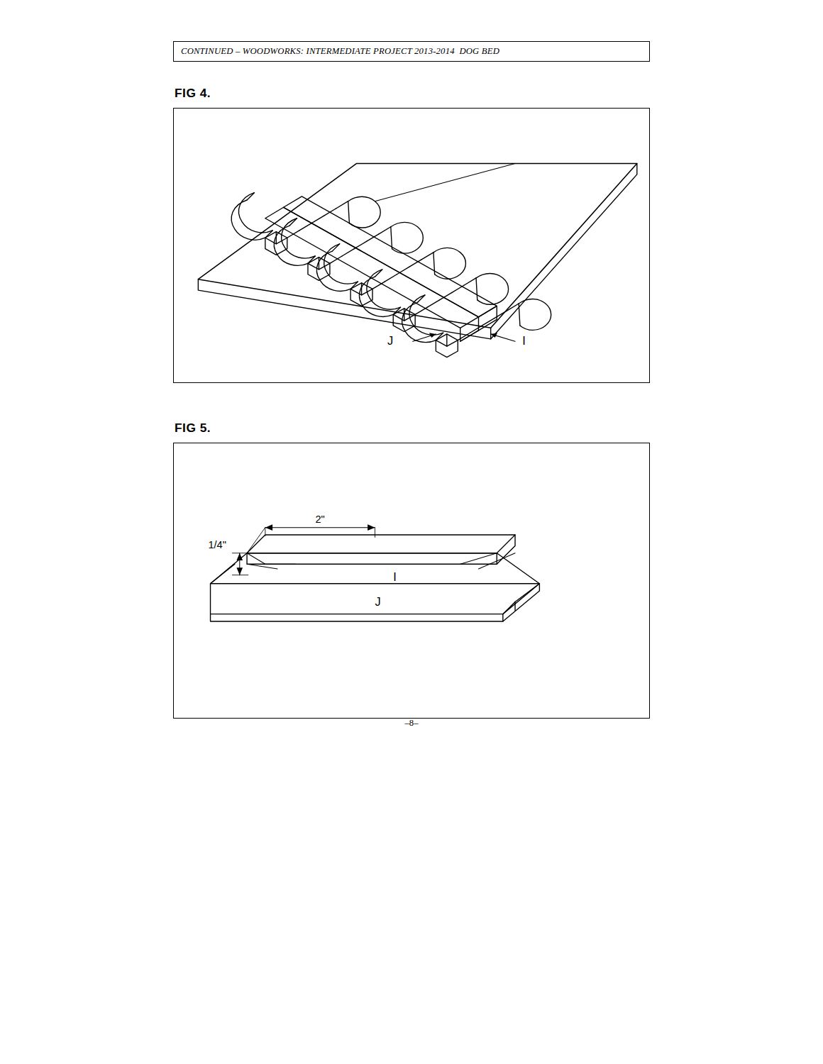CONTINUED – WOODWORKS: INTERMEDIATE PROJECT 2013-2014 DOG BED
FIG 4.
J I
FIG 5.
2" 1/4" I J
–8–